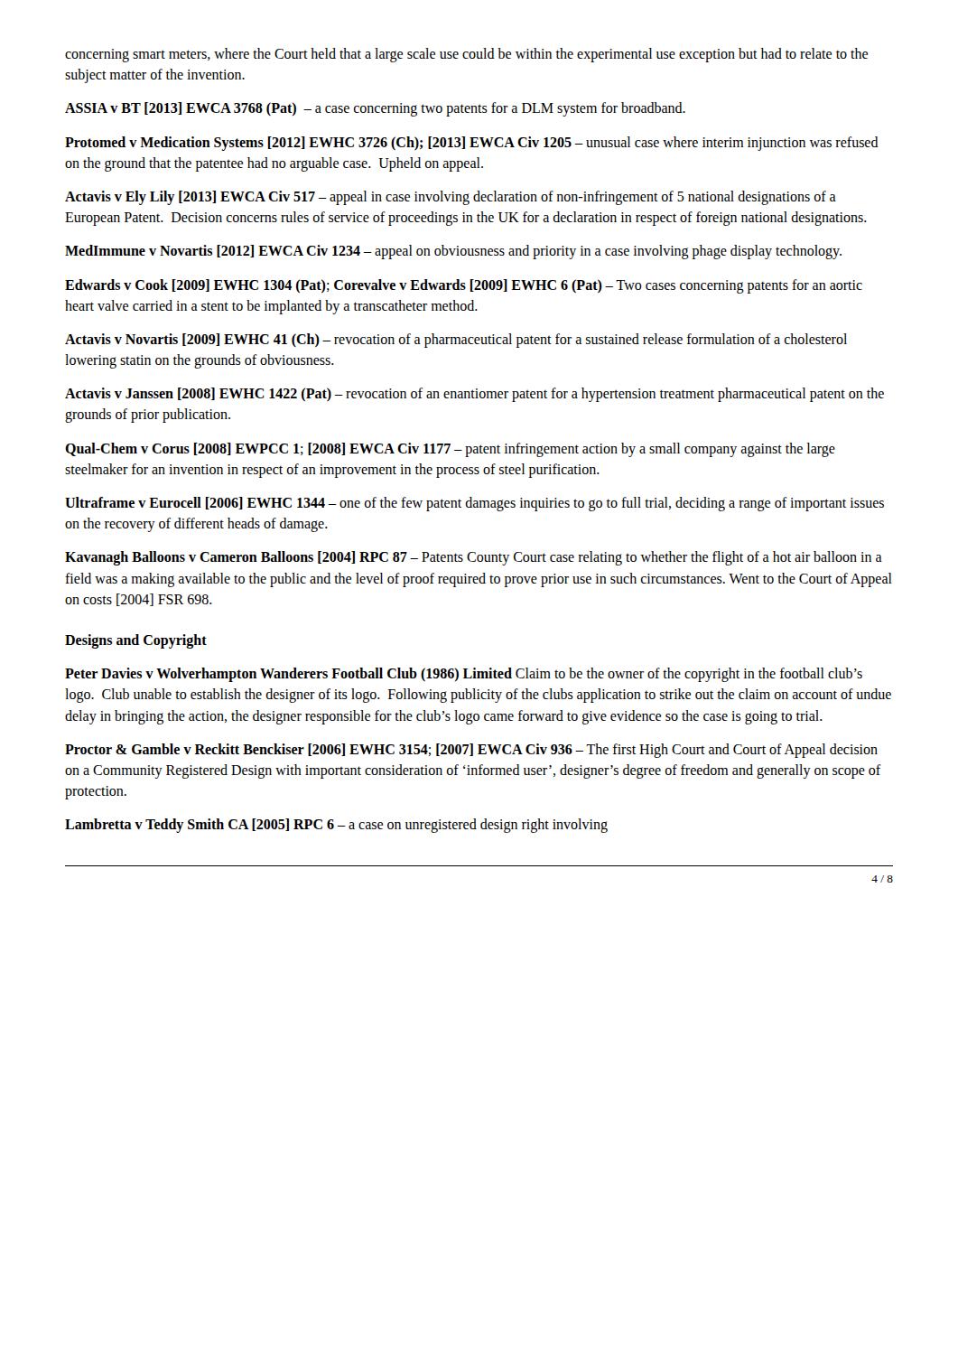concerning smart meters, where the Court held that a large scale use could be within the experimental use exception but had to relate to the subject matter of the invention.
ASSIA v BT [2013] EWCA 3768 (Pat) – a case concerning two patents for a DLM system for broadband.
Protomed v Medication Systems [2012] EWHC 3726 (Ch); [2013] EWCA Civ 1205 – unusual case where interim injunction was refused on the ground that the patentee had no arguable case. Upheld on appeal.
Actavis v Ely Lily [2013] EWCA Civ 517 – appeal in case involving declaration of non-infringement of 5 national designations of a European Patent. Decision concerns rules of service of proceedings in the UK for a declaration in respect of foreign national designations.
MedImmune v Novartis [2012] EWCA Civ 1234 – appeal on obviousness and priority in a case involving phage display technology.
Edwards v Cook [2009] EWHC 1304 (Pat); Corevalve v Edwards [2009] EWHC 6 (Pat) – Two cases concerning patents for an aortic heart valve carried in a stent to be implanted by a transcatheter method.
Actavis v Novartis [2009] EWHC 41 (Ch) – revocation of a pharmaceutical patent for a sustained release formulation of a cholesterol lowering statin on the grounds of obviousness.
Actavis v Janssen [2008] EWHC 1422 (Pat) – revocation of an enantiomer patent for a hypertension treatment pharmaceutical patent on the grounds of prior publication.
Qual-Chem v Corus [2008] EWPCC 1; [2008] EWCA Civ 1177 – patent infringement action by a small company against the large steelmaker for an invention in respect of an improvement in the process of steel purification.
Ultraframe v Eurocell [2006] EWHC 1344 – one of the few patent damages inquiries to go to full trial, deciding a range of important issues on the recovery of different heads of damage.
Kavanagh Balloons v Cameron Balloons [2004] RPC 87 – Patents County Court case relating to whether the flight of a hot air balloon in a field was a making available to the public and the level of proof required to prove prior use in such circumstances. Went to the Court of Appeal on costs [2004] FSR 698.
Designs and Copyright
Peter Davies v Wolverhampton Wanderers Football Club (1986) Limited Claim to be the owner of the copyright in the football club’s logo. Club unable to establish the designer of its logo. Following publicity of the clubs application to strike out the claim on account of undue delay in bringing the action, the designer responsible for the club’s logo came forward to give evidence so the case is going to trial.
Proctor & Gamble v Reckitt Benckiser [2006] EWHC 3154; [2007] EWCA Civ 936 – The first High Court and Court of Appeal decision on a Community Registered Design with important consideration of ‘informed user’, designer’s degree of freedom and generally on scope of protection.
Lambretta v Teddy Smith CA [2005] RPC 6 – a case on unregistered design right involving
4 / 8